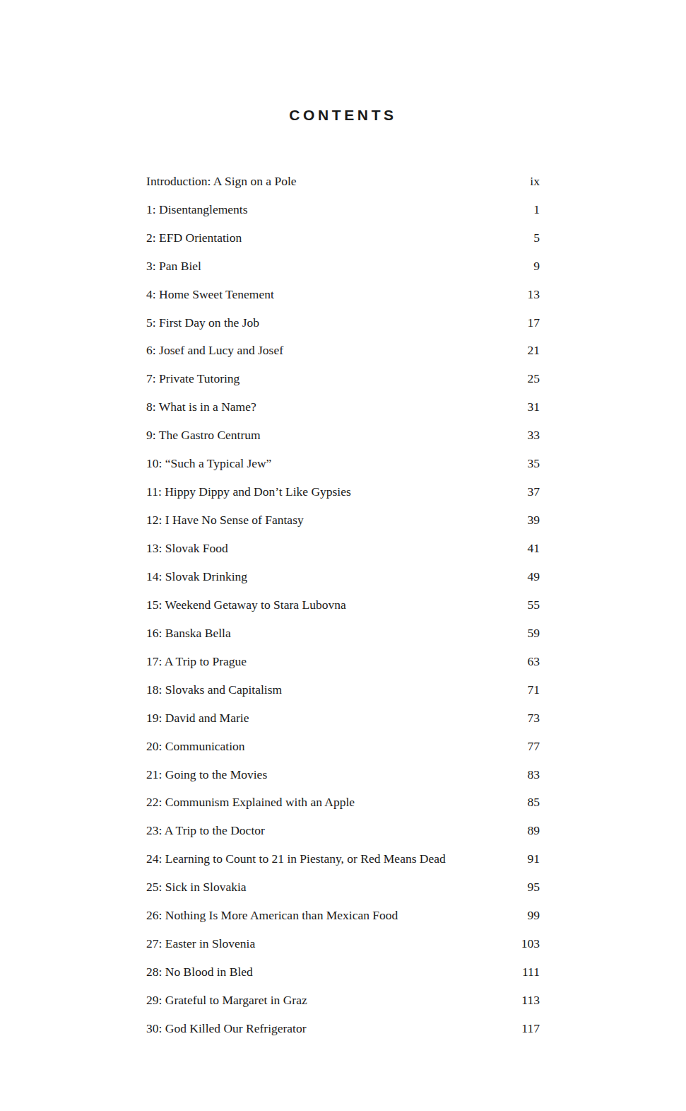Contents
| Introduction: A Sign on a Pole | ix |
| 1: Disentanglements | 1 |
| 2: EFD Orientation | 5 |
| 3: Pan Biel | 9 |
| 4: Home Sweet Tenement | 13 |
| 5: First Day on the Job | 17 |
| 6: Josef and Lucy and Josef | 21 |
| 7: Private Tutoring | 25 |
| 8: What is in a Name? | 31 |
| 9: The Gastro Centrum | 33 |
| 10: “Such a Typical Jew” | 35 |
| 11: Hippy Dippy and Don’t Like Gypsies | 37 |
| 12: I Have No Sense of Fantasy | 39 |
| 13: Slovak Food | 41 |
| 14: Slovak Drinking | 49 |
| 15: Weekend Getaway to Stara Lubovna | 55 |
| 16: Banska Bella | 59 |
| 17: A Trip to Prague | 63 |
| 18: Slovaks and Capitalism | 71 |
| 19: David and Marie | 73 |
| 20: Communication | 77 |
| 21: Going to the Movies | 83 |
| 22: Communism Explained with an Apple | 85 |
| 23: A Trip to the Doctor | 89 |
| 24: Learning to Count to 21 in Piestany, or Red Means Dead | 91 |
| 25: Sick in Slovakia | 95 |
| 26: Nothing Is More American than Mexican Food | 99 |
| 27: Easter in Slovenia | 103 |
| 28: No Blood in Bled | 111 |
| 29: Grateful to Margaret in Graz | 113 |
| 30: God Killed Our Refrigerator | 117 |